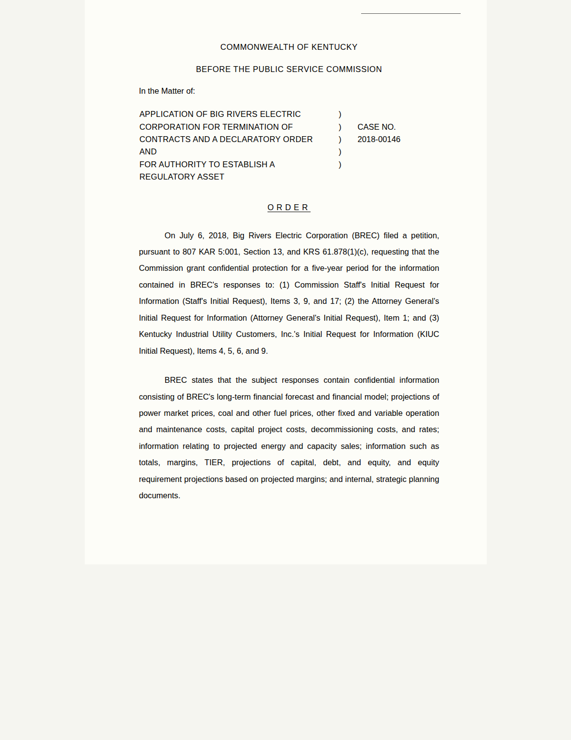COMMONWEALTH OF KENTUCKY
BEFORE THE PUBLIC SERVICE COMMISSION
In the Matter of:
| APPLICATION OF BIG RIVERS ELECTRIC CORPORATION FOR TERMINATION OF CONTRACTS AND A DECLARATORY ORDER AND FOR AUTHORITY TO ESTABLISH A REGULATORY ASSET | ) ) ) ) ) | CASE NO. 2018-00146 |
ORDER
On July 6, 2018, Big Rivers Electric Corporation (BREC) filed a petition, pursuant to 807 KAR 5:001, Section 13, and KRS 61.878(1)(c), requesting that the Commission grant confidential protection for a five-year period for the information contained in BREC's responses to: (1) Commission Staff's Initial Request for Information (Staff's Initial Request), Items 3, 9, and 17; (2) the Attorney General's Initial Request for Information (Attorney General's Initial Request), Item 1; and (3) Kentucky Industrial Utility Customers, Inc.'s Initial Request for Information (KIUC Initial Request), Items 4, 5, 6, and 9.
BREC states that the subject responses contain confidential information consisting of BREC's long-term financial forecast and financial model; projections of power market prices, coal and other fuel prices, other fixed and variable operation and maintenance costs, capital project costs, decommissioning costs, and rates; information relating to projected energy and capacity sales; information such as totals, margins, TIER, projections of capital, debt, and equity, and equity requirement projections based on projected margins; and internal, strategic planning documents.